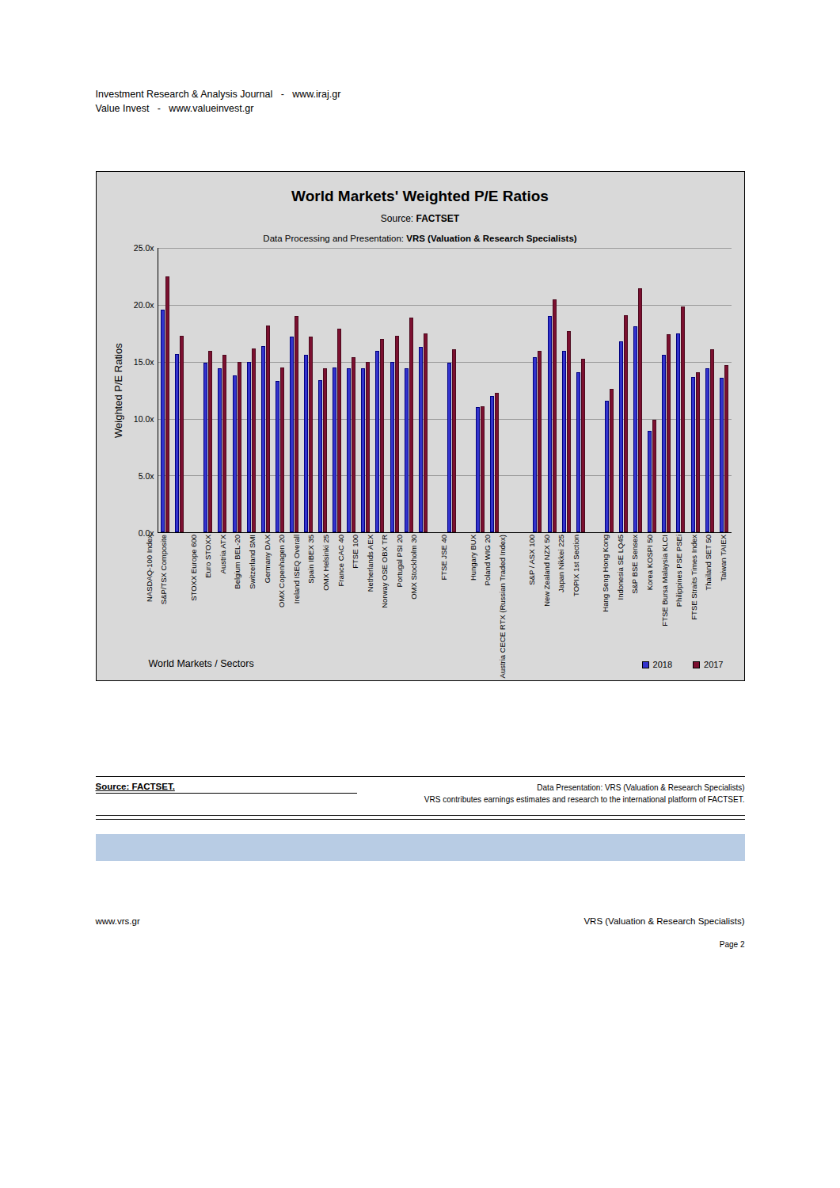Investment Research & Analysis Journal - www.iraj.gr
Value Invest - www.valueinvest.gr
World Markets' Weighted P/E Ratios
Source: FACTSET
Data Processing and Presentation: VRS (Valuation & Research Specialists)
Weighted P/E Ratios
25.0x 20.0x 15.0x 10.0x 5.0x 0.0x
NASDAQ-100 Index
S&P/TSX Composite
STOXX Europe 600
Euro STOXX
Austria ATX
Belgium BEL-20
Switzerland SMI
Germany DAX
OMX Copenhagen 20
Ireland ISEQ Overall
Spain IBEX 35
OMX Helsinki 25
France CAC 40
FTSE 100
Netherlands AEX
Norway OSE OBX TR
Portugal PSI 20
OMX Stockholm 30
FTSE JSE 40
Hungary BUX
Poland WIG 20
Austria CECE RTX (Russian Traded Index)
S&P / ASX 100
New Zealand NZX 50
Japan Nikkei 225
TOPIX 1st Section
Hang Seng Hong Kong
Indonesia SE LQ45
S&P BSE Sensex
Korea KOSPI 50
FTSE Bursa Malaysia KLCI
Philippines PSE PSEi
FTSE Straits Times Index
Thailand SET 50
Taiwan TAIEX
World Markets / Sectors
2018
2017
Source: FACTSET.
Data Presentation: VRS (Valuation & Research Specialists)
VRS contributes earnings estimates and research to the international platform of FACTSET.
www.vrs.gr
VRS (Valuation & Research Specialists)
Page 2